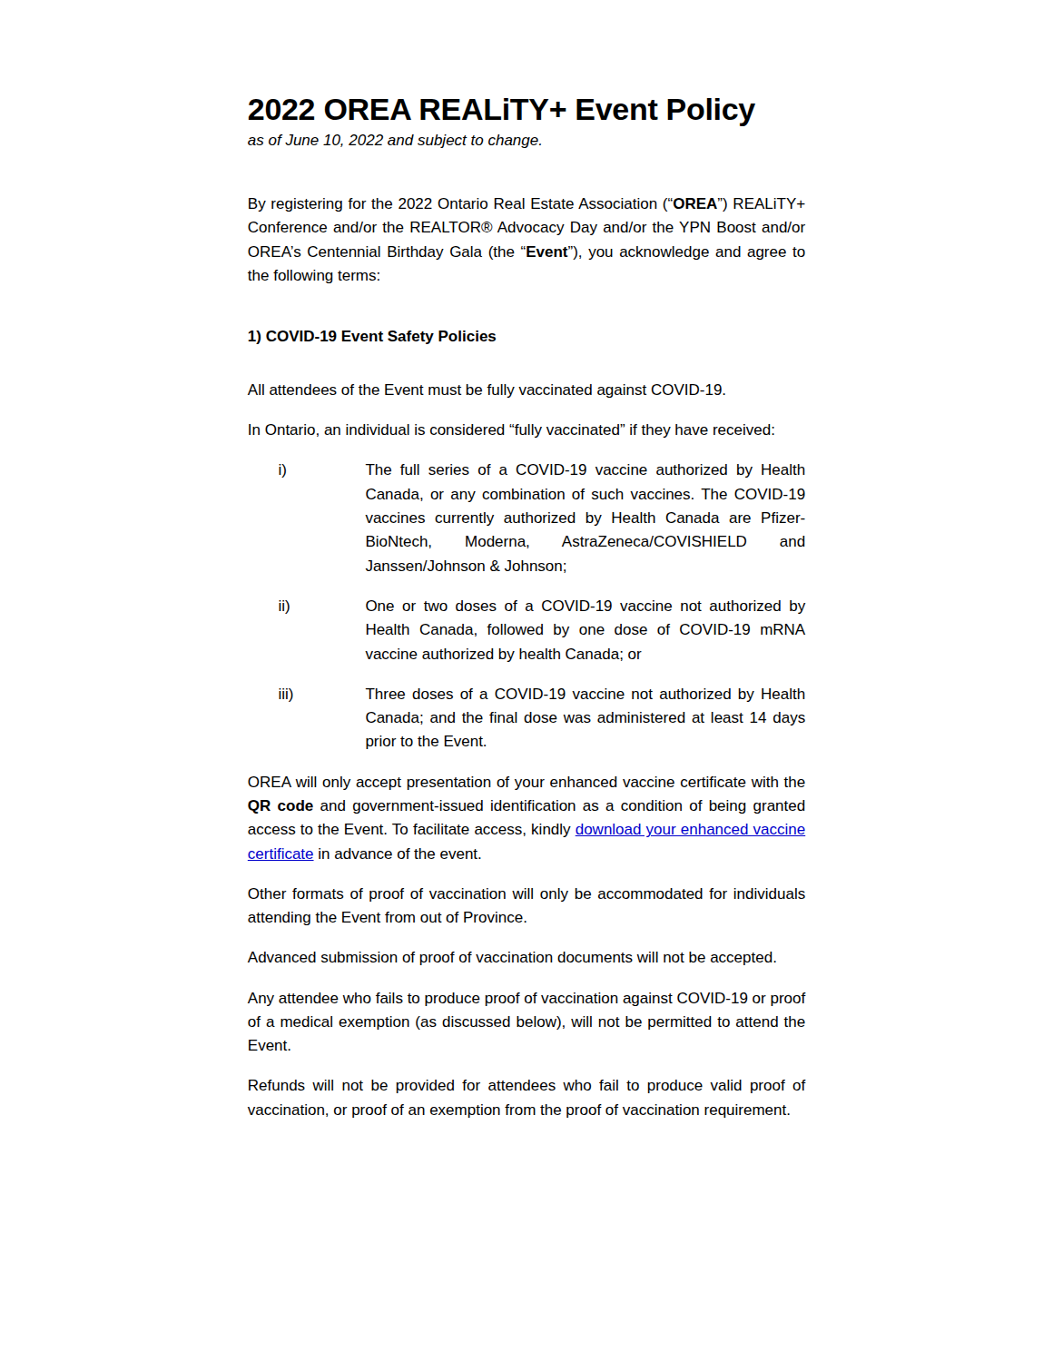2022 OREA REALiTY+ Event Policy
as of June 10, 2022 and subject to change.
By registering for the 2022 Ontario Real Estate Association (“OREA”) REALiTY+ Conference and/or the REALTOR® Advocacy Day and/or the YPN Boost and/or OREA’s Centennial Birthday Gala (the “Event”), you acknowledge and agree to the following terms:
1) COVID-19 Event Safety Policies
All attendees of the Event must be fully vaccinated against COVID-19.
In Ontario, an individual is considered “fully vaccinated” if they have received:
The full series of a COVID-19 vaccine authorized by Health Canada, or any combination of such vaccines. The COVID-19 vaccines currently authorized by Health Canada are Pfizer-BioNtech, Moderna, AstraZeneca/COVISHIELD and Janssen/Johnson & Johnson;
One or two doses of a COVID-19 vaccine not authorized by Health Canada, followed by one dose of COVID-19 mRNA vaccine authorized by health Canada; or
Three doses of a COVID-19 vaccine not authorized by Health Canada; and the final dose was administered at least 14 days prior to the Event.
OREA will only accept presentation of your enhanced vaccine certificate with the QR code and government-issued identification as a condition of being granted access to the Event. To facilitate access, kindly download your enhanced vaccine certificate in advance of the event.
Other formats of proof of vaccination will only be accommodated for individuals attending the Event from out of Province.
Advanced submission of proof of vaccination documents will not be accepted.
Any attendee who fails to produce proof of vaccination against COVID-19 or proof of a medical exemption (as discussed below), will not be permitted to attend the Event.
Refunds will not be provided for attendees who fail to produce valid proof of vaccination, or proof of an exemption from the proof of vaccination requirement.